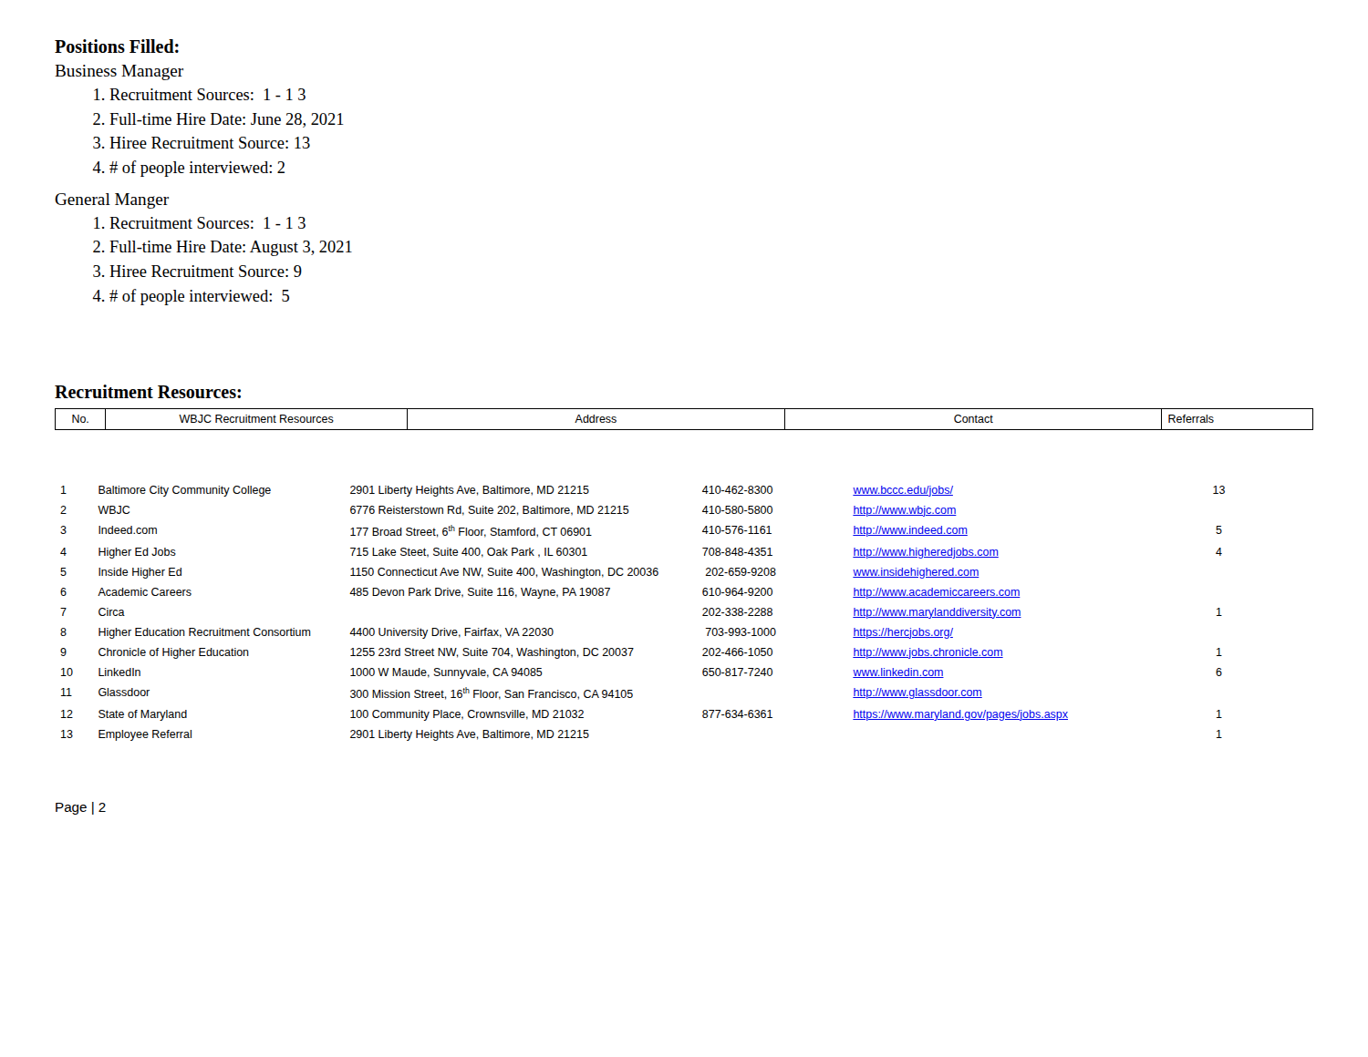Positions Filled:
Business Manager
Recruitment Sources: 1 - 1 3
Full-time Hire Date: June 28, 2021
Hiree Recruitment Source: 13
# of people interviewed: 2
General Manger
Recruitment Sources: 1 - 1 3
Full-time Hire Date: August 3, 2021
Hiree Recruitment Source: 9
# of people interviewed: 5
Recruitment Resources:
| No. | WBJC Recruitment Resources | Address | Contact | Referrals |
| --- | --- | --- | --- | --- |
| 1 | Baltimore City Community College | 2901 Liberty Heights Ave, Baltimore, MD 21215 | 410-462-8300 | www.bccc.edu/jobs/ | 13 |
| 2 | WBJC | 6776 Reisterstown Rd, Suite 202, Baltimore, MD 21215 | 410-580-5800 | http://www.wbjc.com | |
| 3 | Indeed.com | 177 Broad Street, 6 th Floor, Stamford, CT 06901 | 410-576-1161 | http://www.indeed.com | 5 |
| 4 | Higher Ed Jobs | 715 Lake Steet, Suite 400, Oak Park , IL 60301 | 708-848-4351 | http://www.higheredjobs.com | 4 |
| 5 | Inside Higher Ed | 1150 Connecticut Ave NW, Suite 400, Washington, DC 20036 | 202-659-9208 | www.insidehighered.com | |
| 6 | Academic Careers | 485 Devon Park Drive, Suite 116, Wayne, PA 19087 | 610-964-9200 | http://www.academiccareers.com | |
| 7 | Circa | | 202-338-2288 | http://www.marylanddiversity.com | 1 |
| 8 | Higher Education Recruitment Consortium | 4400 University Drive, Fairfax, VA 22030 | 703-993-1000 | https://hercjobs.org/ | |
| 9 | Chronicle of Higher Education | 1255 23rd Street NW, Suite 704, Washington, DC 20037 | 202-466-1050 | http://www.jobs.chronicle.com | 1 |
| 10 | LinkedIn | 1000 W Maude, Sunnyvale, CA 94085 | 650-817-7240 | www.linkedin.com | 6 |
| 11 | Glassdoor | 300 Mission Street, 16 th Floor, San Francisco, CA 94105 | | http://www.glassdoor.com | |
| 12 | State of Maryland | 100 Community Place, Crownsville, MD 21032 | 877-634-6361 | https://www.maryland.gov/pages/jobs.aspx | 1 |
| 13 | Employee Referral | 2901 Liberty Heights Ave, Baltimore, MD 21215 | | | 1 |
Page | 2